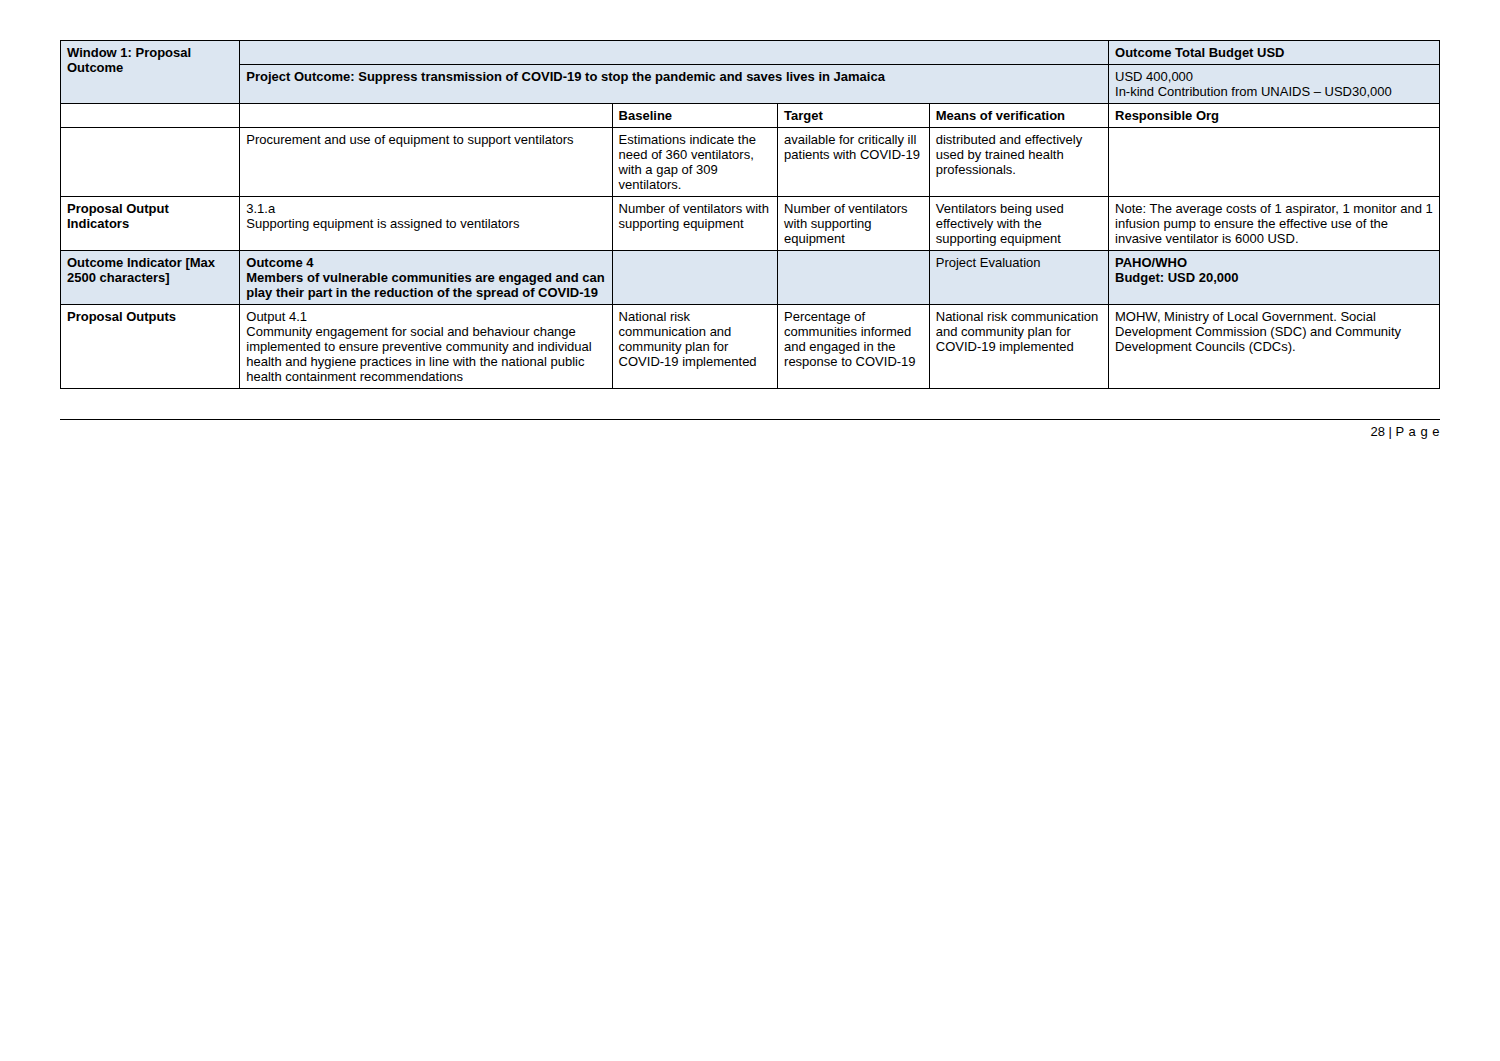| Window 1: Proposal Outcome | | Outcome Total Budget USD |
| Project Outcome: Suppress transmission of COVID-19 to stop the pandemic and saves lives in Jamaica | USD 400,000 In-kind Contribution from UNAIDS – USD30,000 |
| | | Baseline | Target | Means of verification | Responsible Org |
| | Procurement and use of equipment to support ventilators | Estimations indicate the need of 360 ventilators, with a gap of 309 ventilators. | available for critically ill patients with COVID-19 | distributed and effectively used by trained health professionals. | |
| Proposal Output Indicators | 3.1.a Supporting equipment is assigned to ventilators | Number of ventilators with supporting equipment | Number of ventilators with supporting equipment | Ventilators being used effectively with the supporting equipment | Note: The average costs of 1 aspirator, 1 monitor and 1 infusion pump to ensure the effective use of the invasive ventilator is 6000 USD. |
| Outcome Indicator [Max 2500 characters] | Outcome 4 Members of vulnerable communities are engaged and can play their part in the reduction of the spread of COVID-19 | | | Project Evaluation | PAHO/WHO Budget: USD 20,000 |
| Proposal Outputs | Output 4.1 Community engagement for social and behaviour change implemented to ensure preventive community and individual health and hygiene practices in line with the national public health containment recommendations | National risk communication and community plan for COVID-19 implemented | Percentage of communities informed and engaged in the response to COVID-19 | National risk communication and community plan for COVID-19 implemented | MOHW, Ministry of Local Government. Social Development Commission (SDC) and Community Development Councils (CDCs). |
28 | P a g e